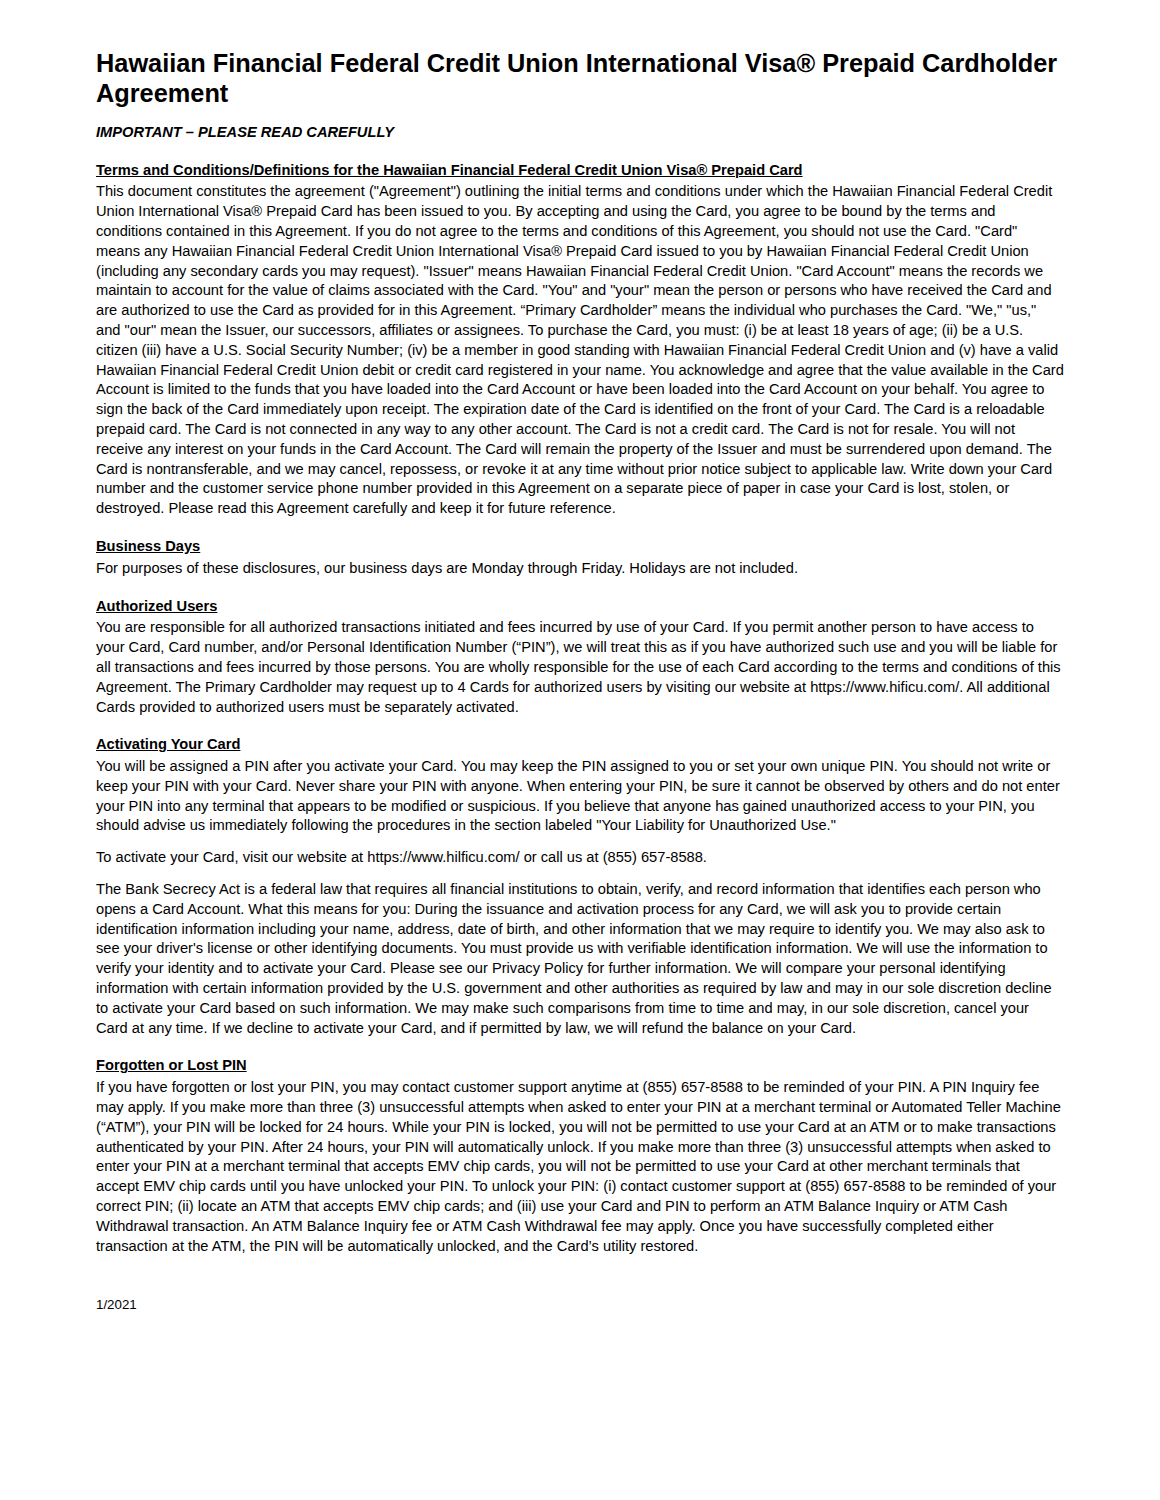Hawaiian Financial Federal Credit Union International Visa® Prepaid Cardholder Agreement
IMPORTANT – PLEASE READ CAREFULLY
Terms and Conditions/Definitions for the Hawaiian Financial Federal Credit Union Visa® Prepaid Card
This document constitutes the agreement ("Agreement") outlining the initial terms and conditions under which the Hawaiian Financial Federal Credit Union International Visa® Prepaid Card has been issued to you. By accepting and using the Card, you agree to be bound by the terms and conditions contained in this Agreement. If you do not agree to the terms and conditions of this Agreement, you should not use the Card. "Card" means any Hawaiian Financial Federal Credit Union International Visa® Prepaid Card issued to you by Hawaiian Financial Federal Credit Union (including any secondary cards you may request). "Issuer" means Hawaiian Financial Federal Credit Union. "Card Account" means the records we maintain to account for the value of claims associated with the Card. "You" and "your" mean the person or persons who have received the Card and are authorized to use the Card as provided for in this Agreement. “Primary Cardholder” means the individual who purchases the Card. "We," "us," and "our" mean the Issuer, our successors, affiliates or assignees. To purchase the Card, you must: (i) be at least 18 years of age; (ii) be a U.S. citizen (iii) have a U.S. Social Security Number; (iv) be a member in good standing with Hawaiian Financial Federal Credit Union and (v) have a valid Hawaiian Financial Federal Credit Union debit or credit card registered in your name. You acknowledge and agree that the value available in the Card Account is limited to the funds that you have loaded into the Card Account or have been loaded into the Card Account on your behalf. You agree to sign the back of the Card immediately upon receipt. The expiration date of the Card is identified on the front of your Card. The Card is a reloadable prepaid card. The Card is not connected in any way to any other account. The Card is not a credit card. The Card is not for resale. You will not receive any interest on your funds in the Card Account. The Card will remain the property of the Issuer and must be surrendered upon demand. The Card is nontransferable, and we may cancel, repossess, or revoke it at any time without prior notice subject to applicable law. Write down your Card number and the customer service phone number provided in this Agreement on a separate piece of paper in case your Card is lost, stolen, or destroyed. Please read this Agreement carefully and keep it for future reference.
Business Days
For purposes of these disclosures, our business days are Monday through Friday. Holidays are not included.
Authorized Users
You are responsible for all authorized transactions initiated and fees incurred by use of your Card. If you permit another person to have access to your Card, Card number, and/or Personal Identification Number (“PIN”), we will treat this as if you have authorized such use and you will be liable for all transactions and fees incurred by those persons. You are wholly responsible for the use of each Card according to the terms and conditions of this Agreement. The Primary Cardholder may request up to 4 Cards for authorized users by visiting our website at https://www.hificu.com/. All additional Cards provided to authorized users must be separately activated.
Activating Your Card
You will be assigned a PIN after you activate your Card. You may keep the PIN assigned to you or set your own unique PIN. You should not write or keep your PIN with your Card. Never share your PIN with anyone. When entering your PIN, be sure it cannot be observed by others and do not enter your PIN into any terminal that appears to be modified or suspicious. If you believe that anyone has gained unauthorized access to your PIN, you should advise us immediately following the procedures in the section labeled "Your Liability for Unauthorized Use."
To activate your Card, visit our website at https://www.hilficu.com/ or call us at (855) 657-8588.
The Bank Secrecy Act is a federal law that requires all financial institutions to obtain, verify, and record information that identifies each person who opens a Card Account. What this means for you: During the issuance and activation process for any Card, we will ask you to provide certain identification information including your name, address, date of birth, and other information that we may require to identify you. We may also ask to see your driver's license or other identifying documents. You must provide us with verifiable identification information. We will use the information to verify your identity and to activate your Card. Please see our Privacy Policy for further information. We will compare your personal identifying information with certain information provided by the U.S. government and other authorities as required by law and may in our sole discretion decline to activate your Card based on such information. We may make such comparisons from time to time and may, in our sole discretion, cancel your Card at any time. If we decline to activate your Card, and if permitted by law, we will refund the balance on your Card.
Forgotten or Lost PIN
If you have forgotten or lost your PIN, you may contact customer support anytime at (855) 657-8588 to be reminded of your PIN. A PIN Inquiry fee may apply. If you make more than three (3) unsuccessful attempts when asked to enter your PIN at a merchant terminal or Automated Teller Machine (“ATM”), your PIN will be locked for 24 hours. While your PIN is locked, you will not be permitted to use your Card at an ATM or to make transactions authenticated by your PIN. After 24 hours, your PIN will automatically unlock. If you make more than three (3) unsuccessful attempts when asked to enter your PIN at a merchant terminal that accepts EMV chip cards, you will not be permitted to use your Card at other merchant terminals that accept EMV chip cards until you have unlocked your PIN. To unlock your PIN: (i) contact customer support at (855) 657-8588 to be reminded of your correct PIN; (ii) locate an ATM that accepts EMV chip cards; and (iii) use your Card and PIN to perform an ATM Balance Inquiry or ATM Cash Withdrawal transaction. An ATM Balance Inquiry fee or ATM Cash Withdrawal fee may apply. Once you have successfully completed either transaction at the ATM, the PIN will be automatically unlocked, and the Card’s utility restored.
1/2021